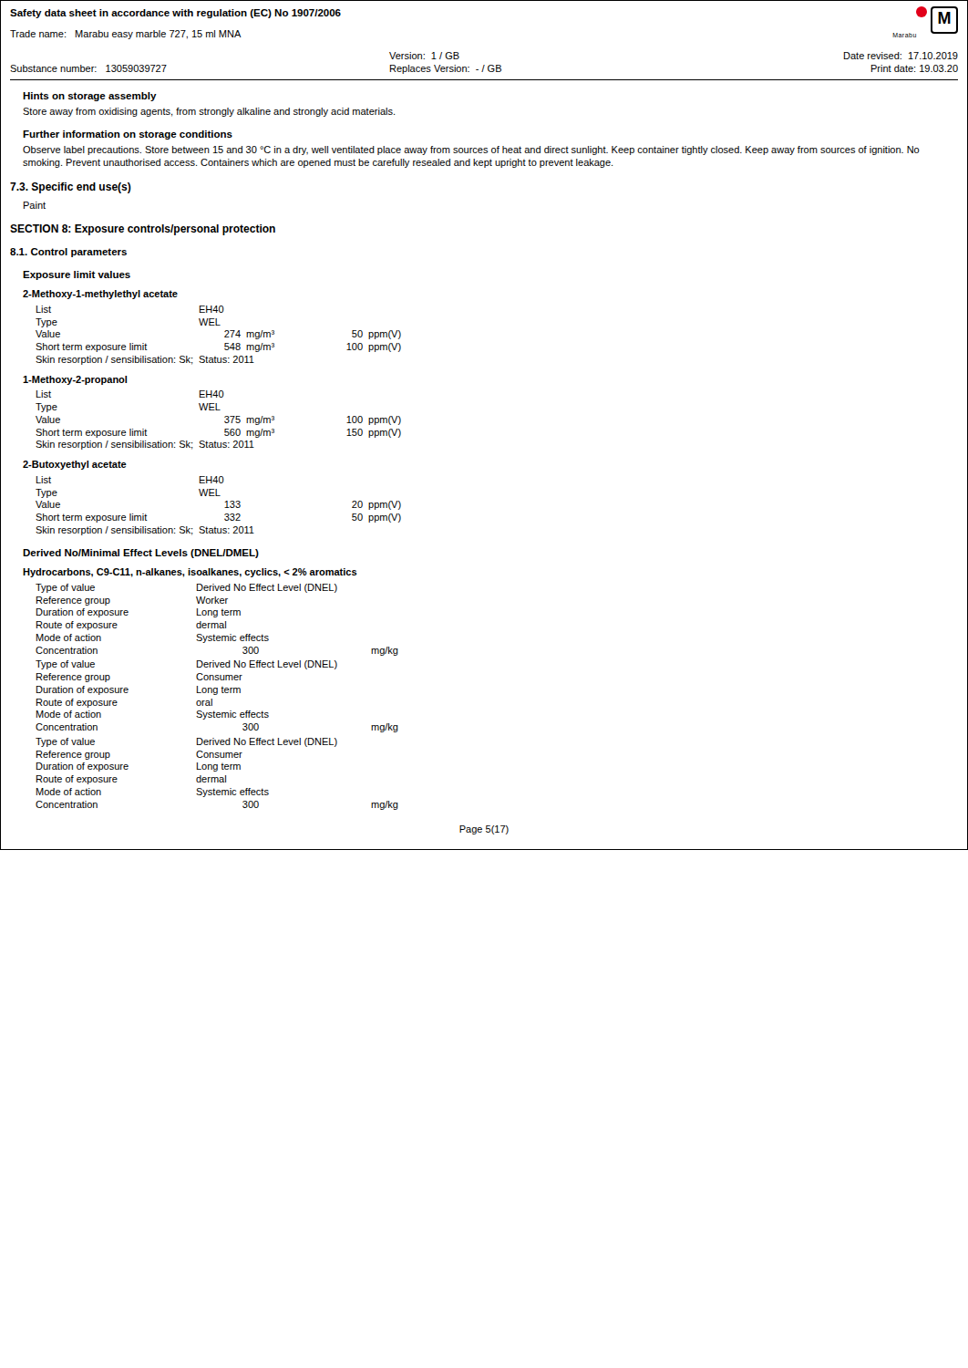| Safety data sheet in accordance with regulation (EC) No 1907/2006 Trade name: Marabu easy marble 727, 15 ml MNA | Marabu |
| | Version: 1 / GB | Date revised: 17.10.2019 |
| Substance number: 13059039727 | Replaces Version: - / GB | Print date: 19.03.20 |
Hints on storage assembly
Store away from oxidising agents, from strongly alkaline and strongly acid materials.
Further information on storage conditions
Observe label precautions. Store between 15 and 30 °C in a dry, well ventilated place away from sources of heat and direct sunlight. Keep container tightly closed. Keep away from sources of ignition. No smoking. Prevent unauthorised access. Containers which are opened must be carefully resealed and kept upright to prevent leakage.
7.3. Specific end use(s)
Paint
SECTION 8: Exposure controls/personal protection
8.1. Control parameters
Exposure limit values
2-Methoxy-1-methylethyl acetate
| List | EH40 |
| Type | WEL |
| Value | 274 | mg/m³ | 50 | ppm(V) |
| Short term exposure limit | 548 | mg/m³ | 100 | ppm(V) |
| Skin resorption / sensibilisation: Sk; | Status: 2011 |
1-Methoxy-2-propanol
| List | EH40 |
| Type | WEL |
| Value | 375 | mg/m³ | 100 | ppm(V) |
| Short term exposure limit | 560 | mg/m³ | 150 | ppm(V) |
| Skin resorption / sensibilisation: Sk; | Status: 2011 |
2-Butoxyethyl acetate
| List | EH40 |
| Type | WEL |
| Value | 133 | | 20 | ppm(V) |
| Short term exposure limit | 332 | | 50 | ppm(V) |
| Skin resorption / sensibilisation: Sk; | Status: 2011 |
Derived No/Minimal Effect Levels (DNEL/DMEL)
Hydrocarbons, C9-C11, n-alkanes, isoalkanes, cyclics, < 2% aromatics
| Type of value | Derived No Effect Level (DNEL) |
| Reference group | Worker |
| Duration of exposure | Long term |
| Route of exposure | dermal |
| Mode of action | Systemic effects |
| Concentration | 300 | | mg/kg |
| Type of value | Derived No Effect Level (DNEL) |
| Reference group | Consumer |
| Duration of exposure | Long term |
| Route of exposure | oral |
| Mode of action | Systemic effects |
| Concentration | 300 | | mg/kg |
| Type of value | Derived No Effect Level (DNEL) |
| Reference group | Consumer |
| Duration of exposure | Long term |
| Route of exposure | dermal |
| Mode of action | Systemic effects |
| Concentration | 300 | | mg/kg |
Page 5(17)